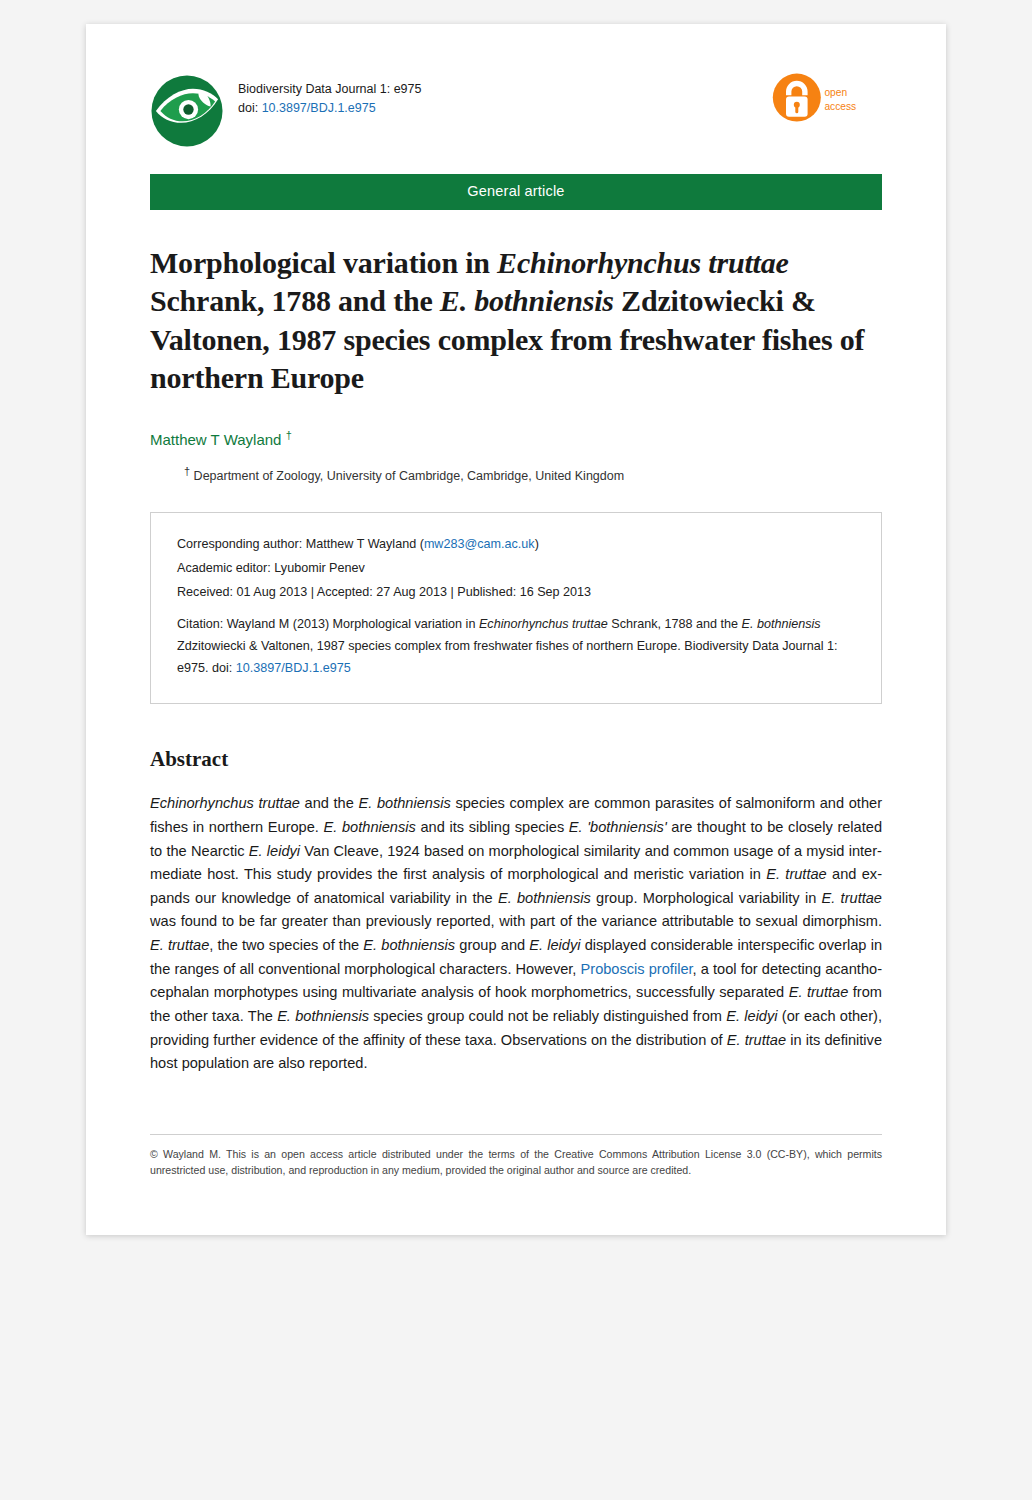Biodiversity Data Journal 1: e975
doi: 10.3897/BDJ.1.e975
open access
General article
Morphological variation in Echinorhynchus truttae Schrank, 1788 and the E. bothniensis Zdzitowiecki & Valtonen, 1987 species complex from freshwater fishes of northern Europe
Matthew T Wayland †
† Department of Zoology, University of Cambridge, Cambridge, United Kingdom
Corresponding author: Matthew T Wayland (mw283@cam.ac.uk)
Academic editor: Lyubomir Penev
Received: 01 Aug 2013 | Accepted: 27 Aug 2013 | Published: 16 Sep 2013
Citation: Wayland M (2013) Morphological variation in Echinorhynchus truttae Schrank, 1788 and the E. bothniensis Zdzitowiecki & Valtonen, 1987 species complex from freshwater fishes of northern Europe. Biodiversity Data Journal 1: e975. doi: 10.3897/BDJ.1.e975
Abstract
Echinorhynchus truttae and the E. bothniensis species complex are common parasites of salmoniform and other fishes in northern Europe. E. bothniensis and its sibling species E. 'bothniensis' are thought to be closely related to the Nearctic E. leidyi Van Cleave, 1924 based on morphological similarity and common usage of a mysid intermediate host. This study provides the first analysis of morphological and meristic variation in E. truttae and expands our knowledge of anatomical variability in the E. bothniensis group. Morphological variability in E. truttae was found to be far greater than previously reported, with part of the variance attributable to sexual dimorphism. E. truttae, the two species of the E. bothniensis group and E. leidyi displayed considerable interspecific overlap in the ranges of all conventional morphological characters. However, Proboscis profiler, a tool for detecting acanthocephalan morphotypes using multivariate analysis of hook morphometrics, successfully separated E. truttae from the other taxa. The E. bothniensis species group could not be reliably distinguished from E. leidyi (or each other), providing further evidence of the affinity of these taxa. Observations on the distribution of E. truttae in its definitive host population are also reported.
© Wayland M. This is an open access article distributed under the terms of the Creative Commons Attribution License 3.0 (CC-BY), which permits unrestricted use, distribution, and reproduction in any medium, provided the original author and source are credited.